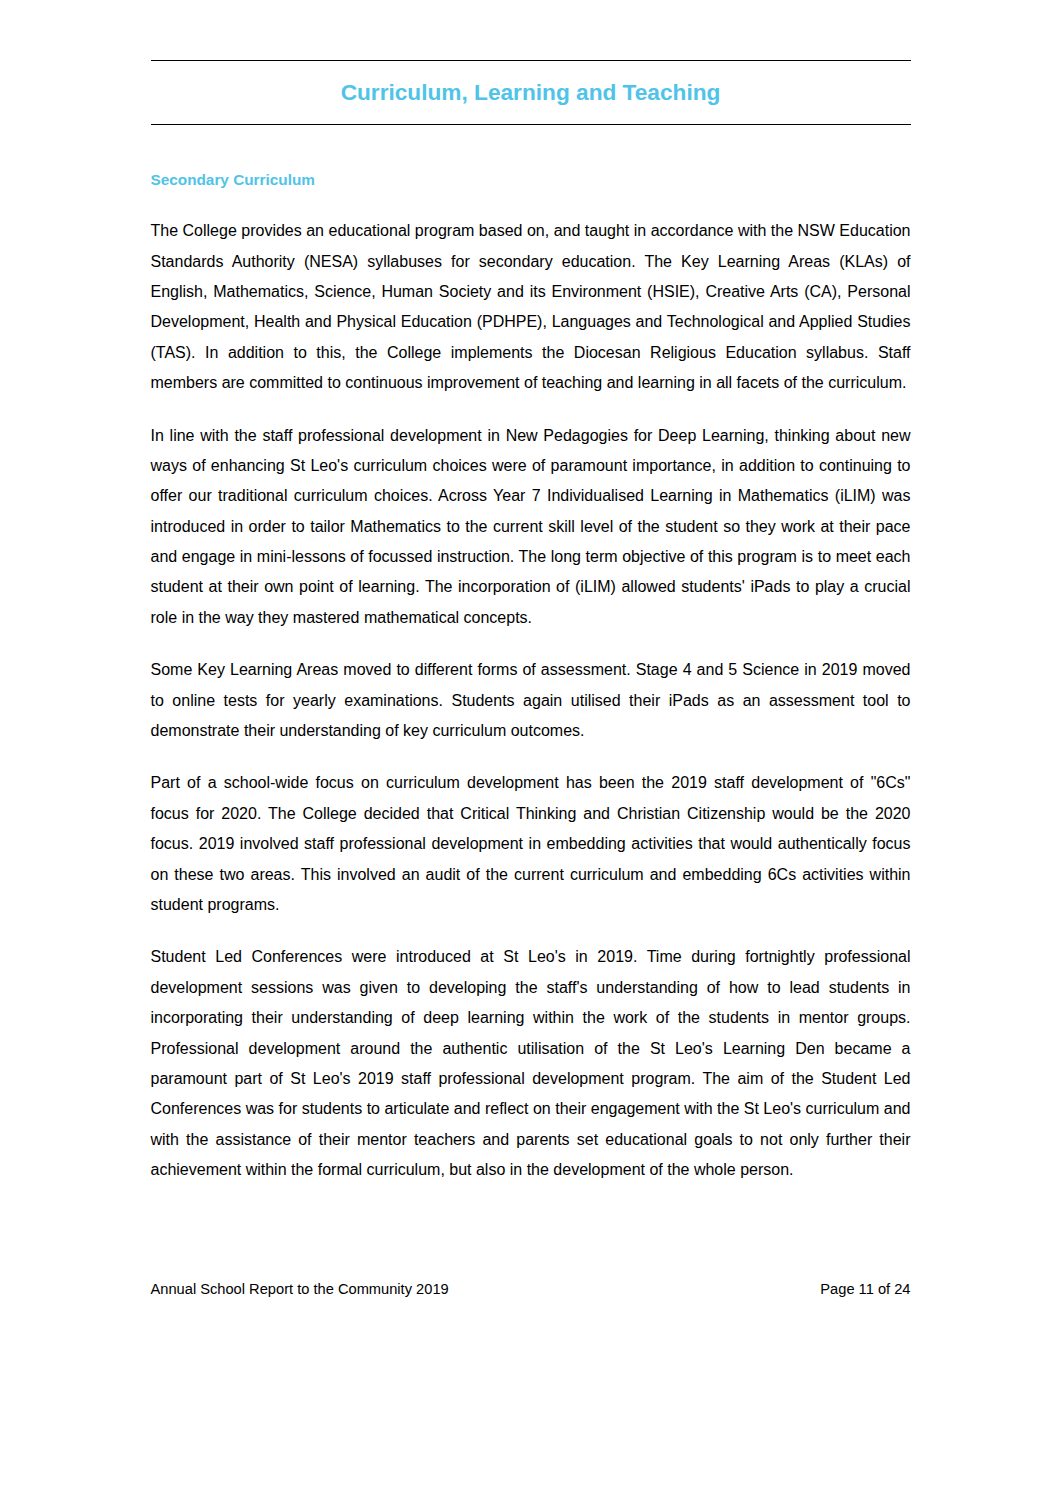Curriculum, Learning and Teaching
Secondary Curriculum
The College provides an educational program based on, and taught in accordance with the NSW Education Standards Authority (NESA) syllabuses for secondary education. The Key Learning Areas (KLAs) of English, Mathematics, Science, Human Society and its Environment (HSIE), Creative Arts (CA), Personal Development, Health and Physical Education (PDHPE), Languages and Technological and Applied Studies (TAS). In addition to this, the College implements the Diocesan Religious Education syllabus. Staff members are committed to continuous improvement of teaching and learning in all facets of the curriculum.
In line with the staff professional development in New Pedagogies for Deep Learning, thinking about new ways of enhancing St Leo's curriculum choices were of paramount importance, in addition to continuing to offer our traditional curriculum choices. Across Year 7 Individualised Learning in Mathematics (iLIM) was introduced in order to tailor Mathematics to the current skill level of the student so they work at their pace and engage in mini-lessons of focussed instruction. The long term objective of this program is to meet each student at their own point of learning. The incorporation of (iLIM) allowed students' iPads to play a crucial role in the way they mastered mathematical concepts.
Some Key Learning Areas moved to different forms of assessment. Stage 4 and 5 Science in 2019 moved to online tests for yearly examinations. Students again utilised their iPads as an assessment tool to demonstrate their understanding of key curriculum outcomes.
Part of a school-wide focus on curriculum development has been the 2019 staff development of "6Cs" focus for 2020. The College decided that Critical Thinking and Christian Citizenship would be the 2020 focus. 2019 involved staff professional development in embedding activities that would authentically focus on these two areas. This involved an audit of the current curriculum and embedding 6Cs activities within student programs.
Student Led Conferences were introduced at St Leo's in 2019. Time during fortnightly professional development sessions was given to developing the staff's understanding of how to lead students in incorporating their understanding of deep learning within the work of the students in mentor groups. Professional development around the authentic utilisation of the St Leo's Learning Den became a paramount part of St Leo's 2019 staff professional development program. The aim of the Student Led Conferences was for students to articulate and reflect on their engagement with the St Leo's curriculum and with the assistance of their mentor teachers and parents set educational goals to not only further their achievement within the formal curriculum, but also in the development of the whole person.
Annual School Report to the Community 2019 Page 11 of 24